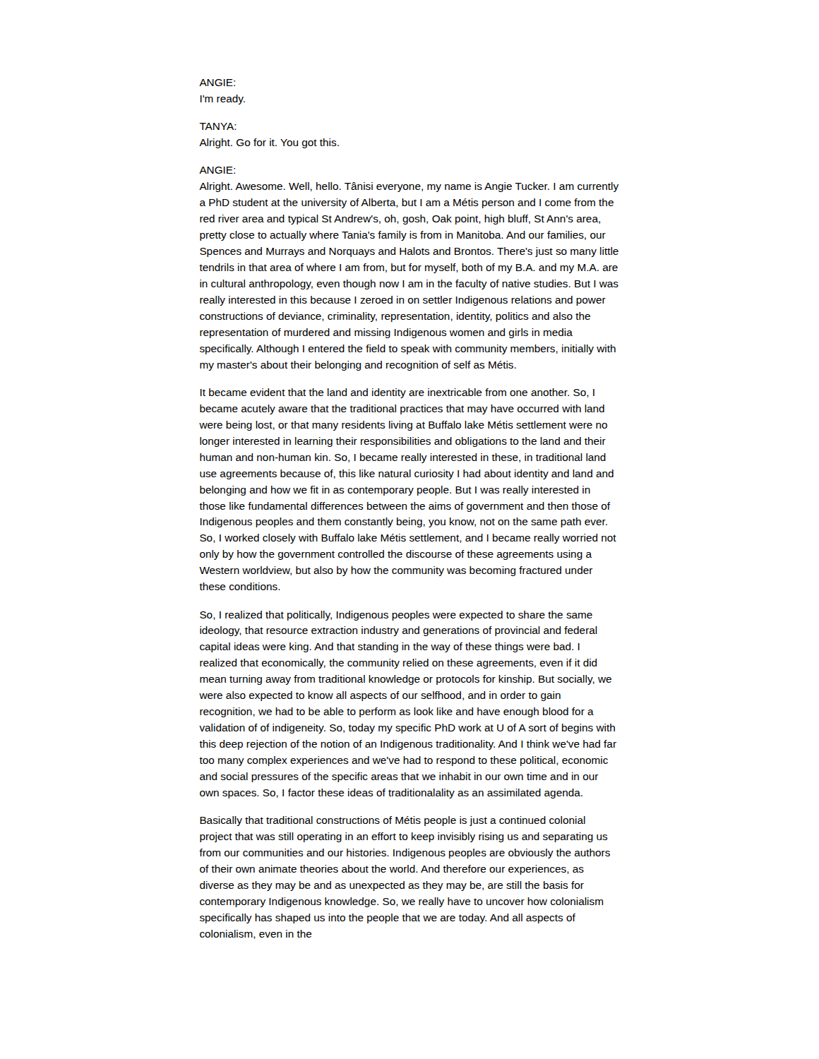ANGIE:
I'm ready.
TANYA:
Alright. Go for it. You got this.
ANGIE:
Alright. Awesome. Well, hello. Tânisi everyone, my name is Angie Tucker. I am currently a PhD student at the university of Alberta, but I am a Métis person and I come from the red river area and typical St Andrew's, oh, gosh, Oak point, high bluff, St Ann's area, pretty close to actually where Tania's family is from in Manitoba. And our families, our Spences and Murrays and Norquays and Halots and Brontos. There's just so many little tendrils in that area of where I am from, but for myself, both of my B.A. and my M.A. are in cultural anthropology, even though now I am in the faculty of native studies. But I was really interested in this because I zeroed in on settler Indigenous relations and power constructions of deviance, criminality, representation, identity, politics and also the representation of murdered and missing Indigenous women and girls in media specifically. Although I entered the field to speak with community members, initially with my master's about their belonging and recognition of self as Métis.
It became evident that the land and identity are inextricable from one another. So, I became acutely aware that the traditional practices that may have occurred with land were being lost, or that many residents living at Buffalo lake Métis settlement were no longer interested in learning their responsibilities and obligations to the land and their human and non-human kin. So, I became really interested in these, in traditional land use agreements because of, this like natural curiosity I had about identity and land and belonging and how we fit in as contemporary people. But I was really interested in those like fundamental differences between the aims of government and then those of Indigenous peoples and them constantly being, you know, not on the same path ever. So, I worked closely with Buffalo lake Métis settlement, and I became really worried not only by how the government controlled the discourse of these agreements using a Western worldview, but also by how the community was becoming fractured under these conditions.
So, I realized that politically, Indigenous peoples were expected to share the same ideology, that resource extraction industry and generations of provincial and federal capital ideas were king. And that standing in the way of these things were bad. I realized that economically, the community relied on these agreements, even if it did mean turning away from traditional knowledge or protocols for kinship. But socially, we were also expected to know all aspects of our selfhood, and in order to gain recognition, we had to be able to perform as look like and have enough blood for a validation of of indigeneity. So, today my specific PhD work at U of A sort of begins with this deep rejection of the notion of an Indigenous traditionality. And I think we've had far too many complex experiences and we've had to respond to these political, economic and social pressures of the specific areas that we inhabit in our own time and in our own spaces. So, I factor these ideas of traditionalality as an assimilated agenda.
Basically that traditional constructions of Métis people is just a continued colonial project that was still operating in an effort to keep invisibly rising us and separating us from our communities and our histories. Indigenous peoples are obviously the authors of their own animate theories about the world. And therefore our experiences, as diverse as they may be and as unexpected as they may be, are still the basis for contemporary Indigenous knowledge. So, we really have to uncover how colonialism specifically has shaped us into the people that we are today. And all aspects of colonialism, even in the